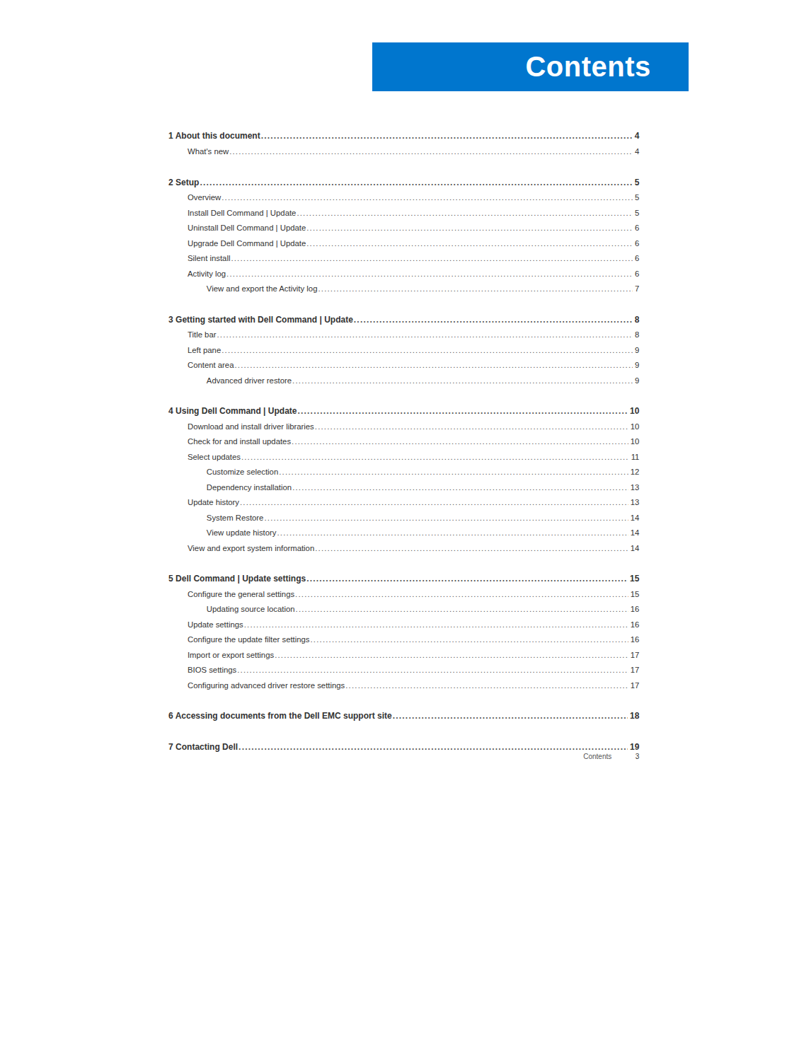Contents
1 About this document ................................................................................................................................ 4
What's new ................................................................................................................................................................. 4
2 Setup ..................................................................................................................................................... 5
Overview ..................................................................................................................................................................... 5
Install Dell Command | Update ................................................................................................................................. 5
Uninstall Dell Command | Update ............................................................................................................................. 6
Upgrade Dell Command | Update ............................................................................................................................. 6
Silent install .................................................................................................................................................................. 6
Activity log ................................................................................................................................................................... 6
View and export the Activity log ....................................................................................................................... 7
3 Getting started with Dell Command | Update ......................................................................................... 8
Title bar ....................................................................................................................................................................... 8
Left pane .................................................................................................................................................................... 9
Content area .............................................................................................................................................................. 9
Advanced driver restore ................................................................................................................................. 9
4 Using Dell Command | Update ............................................................................................................. 10
Download and install driver libraries ....................................................................................................................... 10
Check for and install updates ................................................................................................................................. 10
Select updates ........................................................................................................................................................... 11
Customize selection ......................................................................................................................................... 12
Dependency installation .................................................................................................................................. 13
Update history ........................................................................................................................................................... 13
System Restore .............................................................................................................................................. 14
View update history ......................................................................................................................................... 14
View and export system information ....................................................................................................................... 14
5 Dell Command | Update settings ......................................................................................................... 15
Configure the general settings ............................................................................................................................... 15
Updating source location ................................................................................................................................. 16
Update settings .......................................................................................................................................................... 16
Configure the update filter settings ......................................................................................................................... 16
Import or export settings ............................................................................................................................................. 17
BIOS settings ............................................................................................................................................................ 17
Configuring advanced driver restore settings ......................................................................................................... 17
6 Accessing documents from the Dell EMC support site ............................................................................. 18
7 Contacting Dell ................................................................................................................................. 19
Contents3